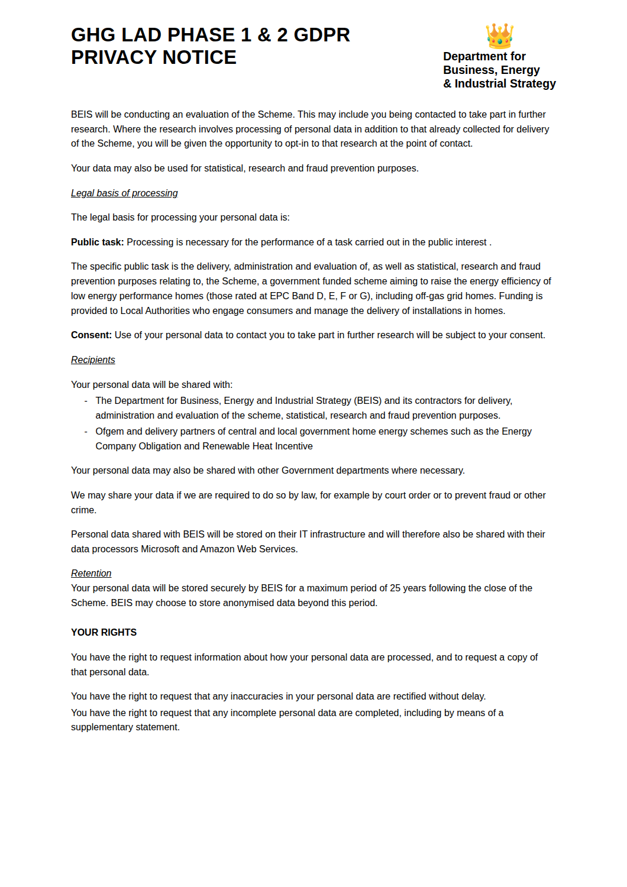GHG LAD PHASE 1 & 2 GDPR PRIVACY NOTICE
👑
Department for
Business, Energy
& Industrial Strategy
BEIS will be conducting an evaluation of the Scheme. This may include you being contacted to take part in further research. Where the research involves processing of personal data in addition to that already collected for delivery of the Scheme, you will be given the opportunity to opt-in to that research at the point of contact.
Your data may also be used for statistical, research and fraud prevention purposes.
Legal basis of processing
The legal basis for processing your personal data is:
Public task: Processing is necessary for the performance of a task carried out in the public interest .
The specific public task is the delivery, administration and evaluation of, as well as statistical, research and fraud prevention purposes relating to, the Scheme, a government funded scheme aiming to raise the energy efficiency of low energy performance homes (those rated at EPC Band D, E, F or G), including off-gas grid homes. Funding is provided to Local Authorities who engage consumers and manage the delivery of installations in homes.
Consent: Use of your personal data to contact you to take part in further research will be subject to your consent.
Recipients
Your personal data will be shared with:
The Department for Business, Energy and Industrial Strategy (BEIS) and its contractors for delivery, administration and evaluation of the scheme, statistical, research and fraud prevention purposes.
Ofgem and delivery partners of central and local government home energy schemes such as the Energy Company Obligation and Renewable Heat Incentive
Your personal data may also be shared with other Government departments where necessary.
We may share your data if we are required to do so by law, for example by court order or to prevent fraud or other crime.
Personal data shared with BEIS will be stored on their IT infrastructure and will therefore also be shared with their data processors Microsoft and Amazon Web Services.
Retention
Your personal data will be stored securely by BEIS for a maximum period of 25 years following the close of the Scheme. BEIS may choose to store anonymised data beyond this period.
YOUR RIGHTS
You have the right to request information about how your personal data are processed, and to request a copy of that personal data.
You have the right to request that any inaccuracies in your personal data are rectified without delay.
You have the right to request that any incomplete personal data are completed, including by means of a supplementary statement.